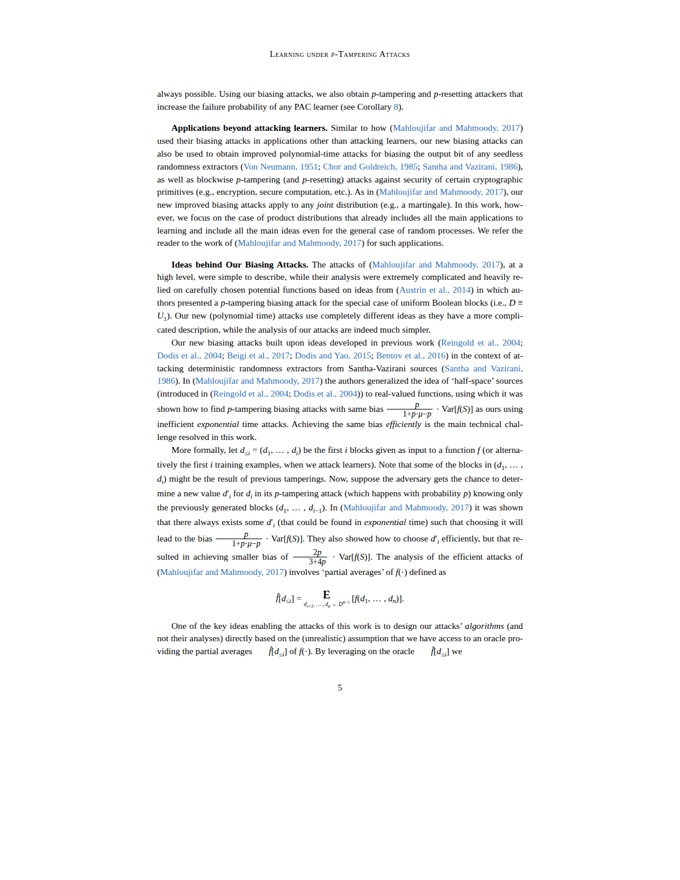Learning under p-Tampering Attacks
always possible. Using our biasing attacks, we also obtain p-tampering and p-resetting attackers that increase the failure probability of any PAC learner (see Corollary 8).
Applications beyond attacking learners. Similar to how (Mahloujifar and Mahmoody, 2017) used their biasing attacks in applications other than attacking learners, our new biasing attacks can also be used to obtain improved polynomial-time attacks for biasing the output bit of any seedless randomness extractors (Von Neumann, 1951; Chor and Goldreich, 1985; Santha and Vazirani, 1986), as well as blockwise p-tampering (and p-resetting) attacks against security of certain cryptographic primitives (e.g., encryption, secure computation, etc.). As in (Mahloujifar and Mahmoody, 2017), our new improved biasing attacks apply to any joint distribution (e.g., a martingale). In this work, however, we focus on the case of product distributions that already includes all the main applications to learning and include all the main ideas even for the general case of random processes. We refer the reader to the work of (Mahloujifar and Mahmoody, 2017) for such applications.
Ideas behind Our Biasing Attacks. The attacks of (Mahloujifar and Mahmoody, 2017), at a high level, were simple to describe, while their analysis were extremely complicated and heavily relied on carefully chosen potential functions based on ideas from (Austrin et al., 2014) in which authors presented a p-tampering biasing attack for the special case of uniform Boolean blocks (i.e., D ≡ U 1). Our new (polynomial time) attacks use completely different ideas as they have a more complicated description, while the analysis of our attacks are indeed much simpler.
Our new biasing attacks built upon ideas developed in previous work (Reingold et al., 2004; Dodis et al., 2004; Beigi et al., 2017; Dodis and Yao, 2015; Bentov et al., 2016) in the context of attacking deterministic randomness extractors from Santha-Vazirani sources (Santha and Vazirani, 1986). In (Mahloujifar and Mahmoody, 2017) the authors generalized the idea of ‘half-space’ sources (introduced in (Reingold et al., 2004; Dodis et al., 2004)) to real-valued functions, using which it was shown how to find p-tampering biasing attacks with same bias p 1+p·μ−p · Var[f(S)] as ours using inefficient exponential time attacks. Achieving the same bias efficiently is the main technical challenge resolved in this work.
More formally, let d≤i = (d 1, … , di) be the first i blocks given as input to a function f (or alternatively the first i training examples, when we attack learners). Note that some of the blocks in (d 1, … , di) might be the result of previous tamperings. Now, suppose the adversary gets the chance to determine a new value d′i for di in its p-tampering attack (which happens with probability p) knowing only the previously generated blocks (d 1, … , di−1). In (Mahloujifar and Mahmoody, 2017) it was shown that there always exists some d′i (that could be found in exponential time) such that choosing it will lead to the bias p 1+p·μ−p · Var[f(S)]. They also showed how to choose d′i efficiently, but that resulted in achieving smaller bias of 2p 3+4p · Var[f(S)]. The analysis of the efficient attacks of (Mahloujifar and Mahmoody, 2017) involves ‘partial averages’ of f(·) defined as
f̂[d≤i] = Edi+1, … , dn ← Dn−i [f(d 1, … , dn)].
One of the key ideas enabling the attacks of this work is to design our attacks’ algorithms (and not their analyses) directly based on the (unrealistic) assumption that we have access to an oracle providing the partial averages f̂[d≤i] of f(·). By leveraging on the oracle f̂[d≤i] we
5